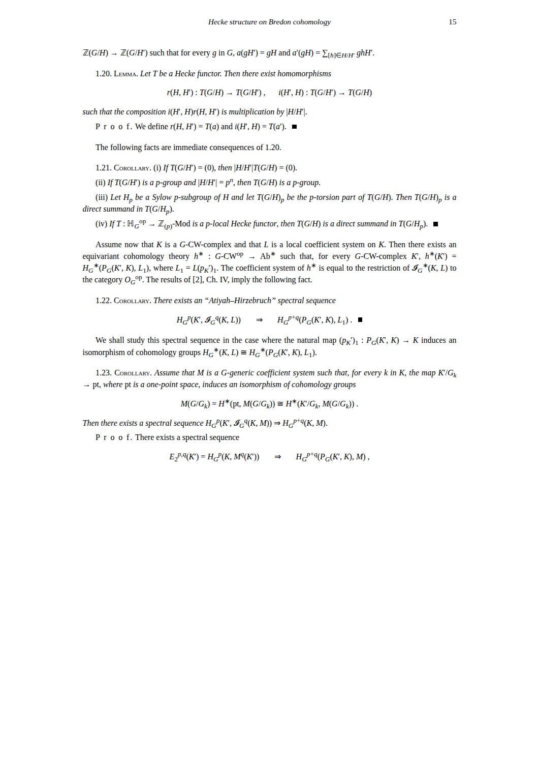Hecke structure on Bredon cohomology 15
ℤ(G/H) → ℤ(G/H′) such that for every g in G, a(gH′) = gH and a′(gH) = ∑[h]∈H/H′ ghH′.
1.20. Lemma. Let T be a Hecke functor. Then there exist homomorphisms
r(H, H′) : T(G/H) → T(G/H′) , i(H′, H) : T(G/H′) → T(G/H)
such that the composition i(H′, H)r(H, H′) is multiplication by |H/H′|.
P r o o f. We define r(H, H′) = T(a) and i(H′, H) = T(a′).
The following facts are immediate consequences of 1.20.
1.21. Corollary. (i) If T(G/H′) = (0), then |H/H′|T(G/H) = (0).
(ii) If T(G/H′) is a p-group and |H/H′| = pn, then T(G/H) is a p-group.
(iii) Let Hp be a Sylow p-subgroup of H and let T(G/H)p be the p-torsion part of T(G/H). Then T(G/H)p is a direct summand in T(G/Hp).
(iv) If T : ℍGop → ℤ(p)-Mod is a p-local Hecke functor, then T(G/H) is a direct summand in T(G/Hp).
Assume now that K is a G-CW-complex and that L is a local coefficient system on K. Then there exists an equivariant cohomology theory h∗ : G-CWop → Ab∗ such that, for every G-CW-complex K′, h∗(K′) = HG∗(PG(K′, K), L1), where L1 = L(pK′)1. The coefficient system of h∗ is equal to the restriction of 𝓘G∗(K, L) to the category OGop. The results of [2], Ch. IV, imply the following fact.
1.22. Corollary. There exists an “Atiyah–Hirzebruch” spectral sequence
HGp(K′, 𝓘Gq(K, L)) ⇒ HGp+q(PG(K′, K), L1) .
We shall study this spectral sequence in the case where the natural map (pK′)1 : PG(K′, K) → K induces an isomorphism of cohomology groups HG∗(K, L) ≅ HG∗(PG(K′, K), L1).
1.23. Corollary. Assume that M is a G-generic coefficient system such that, for every k in K, the map K′/Gk → pt, where pt is a one-point space, induces an isomorphism of cohomology groups
M(G/Gk) = H∗(pt, M(G/Gk)) ≅ H∗(K′/Gk, M(G/Gk)) .
Then there exists a spectral sequence HGp(K′, 𝓘Gq(K, M)) ⇒ HGp+q(K, M).
P r o o f. There exists a spectral sequence
E2p,q(K′) = HGp(K, Mq(K′)) ⇒ HGp+q(PG(K′, K), M) ,